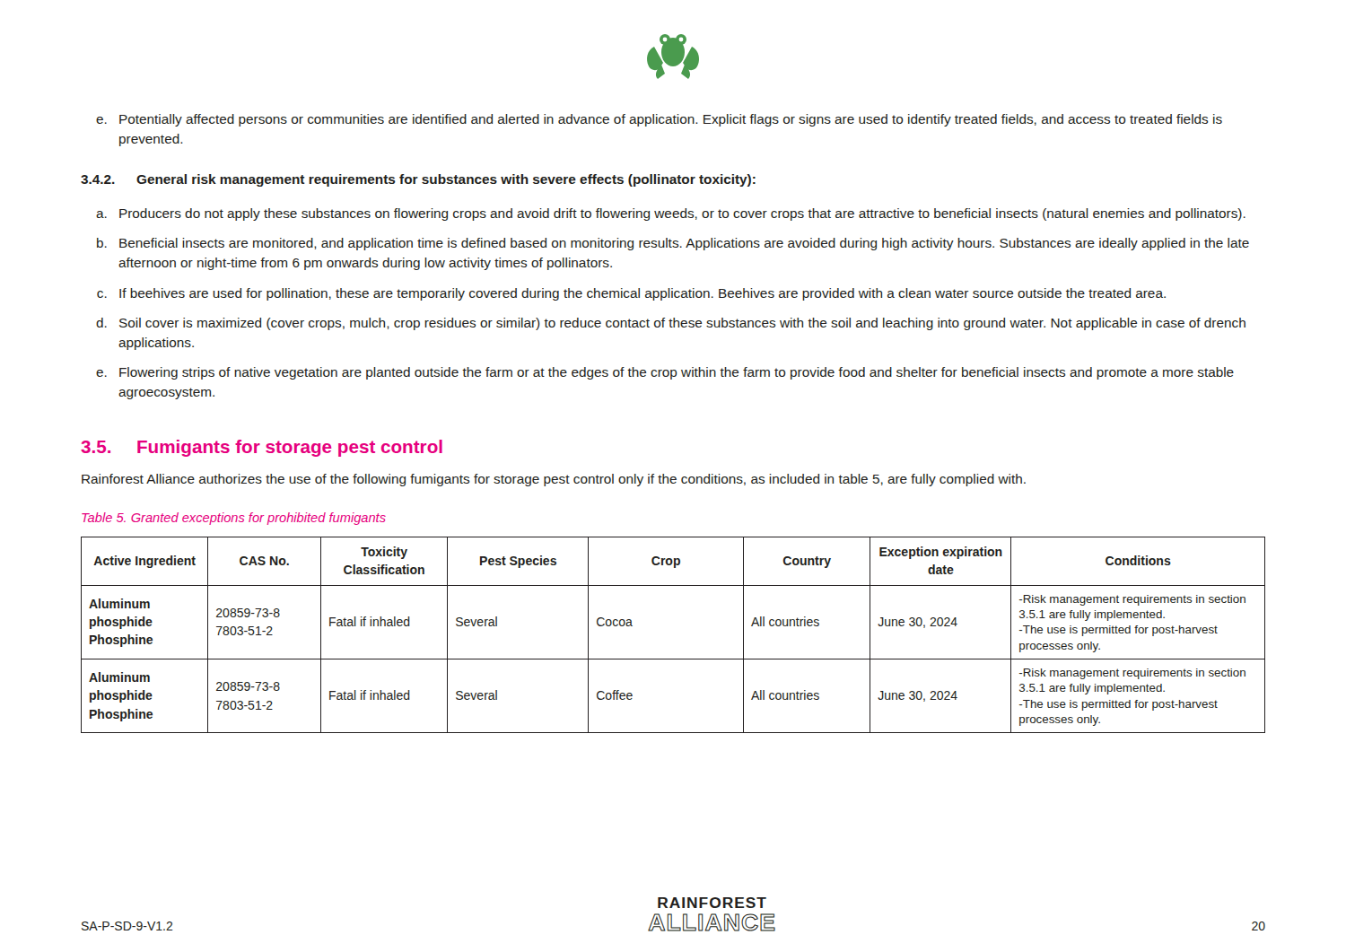Potentially affected persons or communities are identified and alerted in advance of application. Explicit flags or signs are used to identify treated fields, and access to treated fields is prevented.
3.4.2. General risk management requirements for substances with severe effects (pollinator toxicity):
Producers do not apply these substances on flowering crops and avoid drift to flowering weeds, or to cover crops that are attractive to beneficial insects (natural enemies and pollinators).
Beneficial insects are monitored, and application time is defined based on monitoring results. Applications are avoided during high activity hours. Substances are ideally applied in the late afternoon or night-time from 6 pm onwards during low activity times of pollinators.
If beehives are used for pollination, these are temporarily covered during the chemical application. Beehives are provided with a clean water source outside the treated area.
Soil cover is maximized (cover crops, mulch, crop residues or similar) to reduce contact of these substances with the soil and leaching into ground water. Not applicable in case of drench applications.
Flowering strips of native vegetation are planted outside the farm or at the edges of the crop within the farm to provide food and shelter for beneficial insects and promote a more stable agroecosystem.
3.5. Fumigants for storage pest control
Rainforest Alliance authorizes the use of the following fumigants for storage pest control only if the conditions, as included in table 5, are fully complied with.
Table 5. Granted exceptions for prohibited fumigants
| Active Ingredient | CAS No. | Toxicity Classification | Pest Species | Crop | Country | Exception expiration date | Conditions |
| --- | --- | --- | --- | --- | --- | --- | --- |
| Aluminum phosphide Phosphine | 20859-73-8 7803-51-2 | Fatal if inhaled | Several | Cocoa | All countries | June 30, 2024 | -Risk management requirements in section 3.5.1 are fully implemented. -The use is permitted for post-harvest processes only. |
| Aluminum phosphide Phosphine | 20859-73-8 7803-51-2 | Fatal if inhaled | Several | Coffee | All countries | June 30, 2024 | -Risk management requirements in section 3.5.1 are fully implemented. -The use is permitted for post-harvest processes only. |
SA-P-SD-9-V1.2
RAINFOREST
ALLIANCE
20